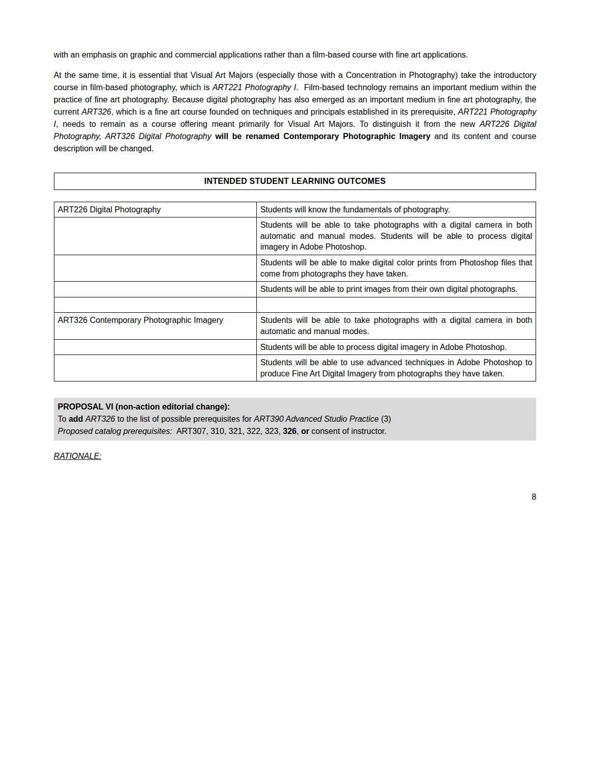with an emphasis on graphic and commercial applications rather than a film-based course with fine art applications.
At the same time, it is essential that Visual Art Majors (especially those with a Concentration in Photography) take the introductory course in film-based photography, which is ART221 Photography I. Film-based technology remains an important medium within the practice of fine art photography. Because digital photography has also emerged as an important medium in fine art photography, the current ART326, which is a fine art course founded on techniques and principals established in its prerequisite, ART221 Photography I, needs to remain as a course offering meant primarily for Visual Art Majors. To distinguish it from the new ART226 Digital Photography, ART326 Digital Photography will be renamed Contemporary Photographic Imagery and its content and course description will be changed.
INTENDED STUDENT LEARNING OUTCOMES
| ART226 Digital Photography | Students will know the fundamentals of photography. |
| | Students will be able to take photographs with a digital camera in both automatic and manual modes. Students will be able to process digital imagery in Adobe Photoshop. |
| | Students will be able to make digital color prints from Photoshop files that come from photographs they have taken. |
| | Students will be able to print images from their own digital photographs. |
| ART326 Contemporary Photographic Imagery | Students will be able to take photographs with a digital camera in both automatic and manual modes. |
| | Students will be able to process digital imagery in Adobe Photoshop. |
| | Students will be able to use advanced techniques in Adobe Photoshop to produce Fine Art Digital Imagery from photographs they have taken. |
PROPOSAL VI (non-action editorial change):
To add ART326 to the list of possible prerequisites for ART390 Advanced Studio Practice (3)
Proposed catalog prerequisites: ART307, 310, 321, 322, 323, 326, or consent of instructor.
RATIONALE:
8